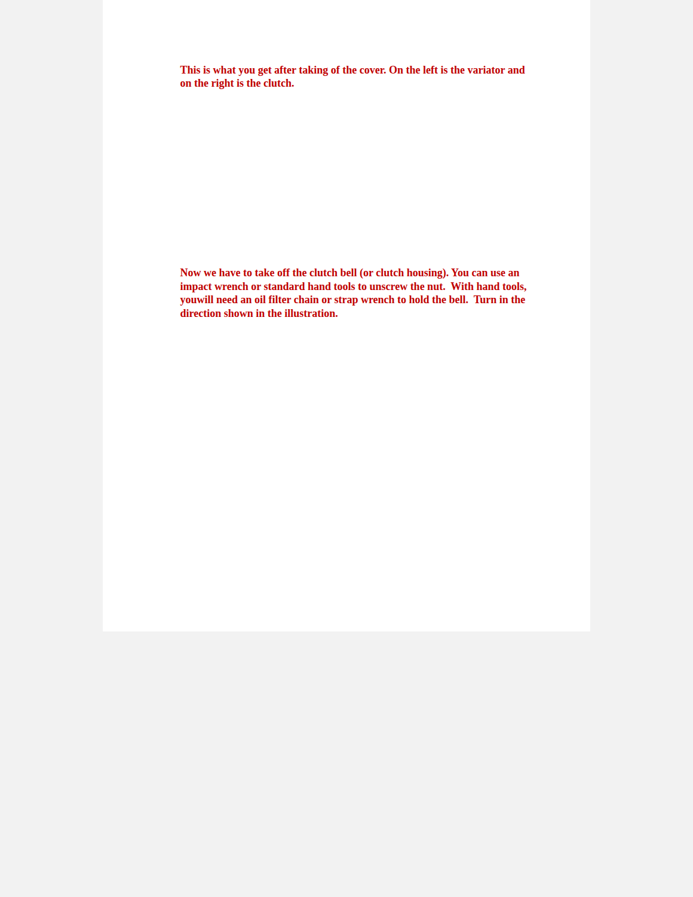This is what you get after taking of the cover. On the left is the variator and on the right is the clutch.
Now we have to take off the clutch bell (or clutch housing). You can use an impact wrench or standard hand tools to unscrew the nut. With hand tools, youwill need an oil filter chain or strap wrench to hold the bell. Turn in the direction shown in the illustration.